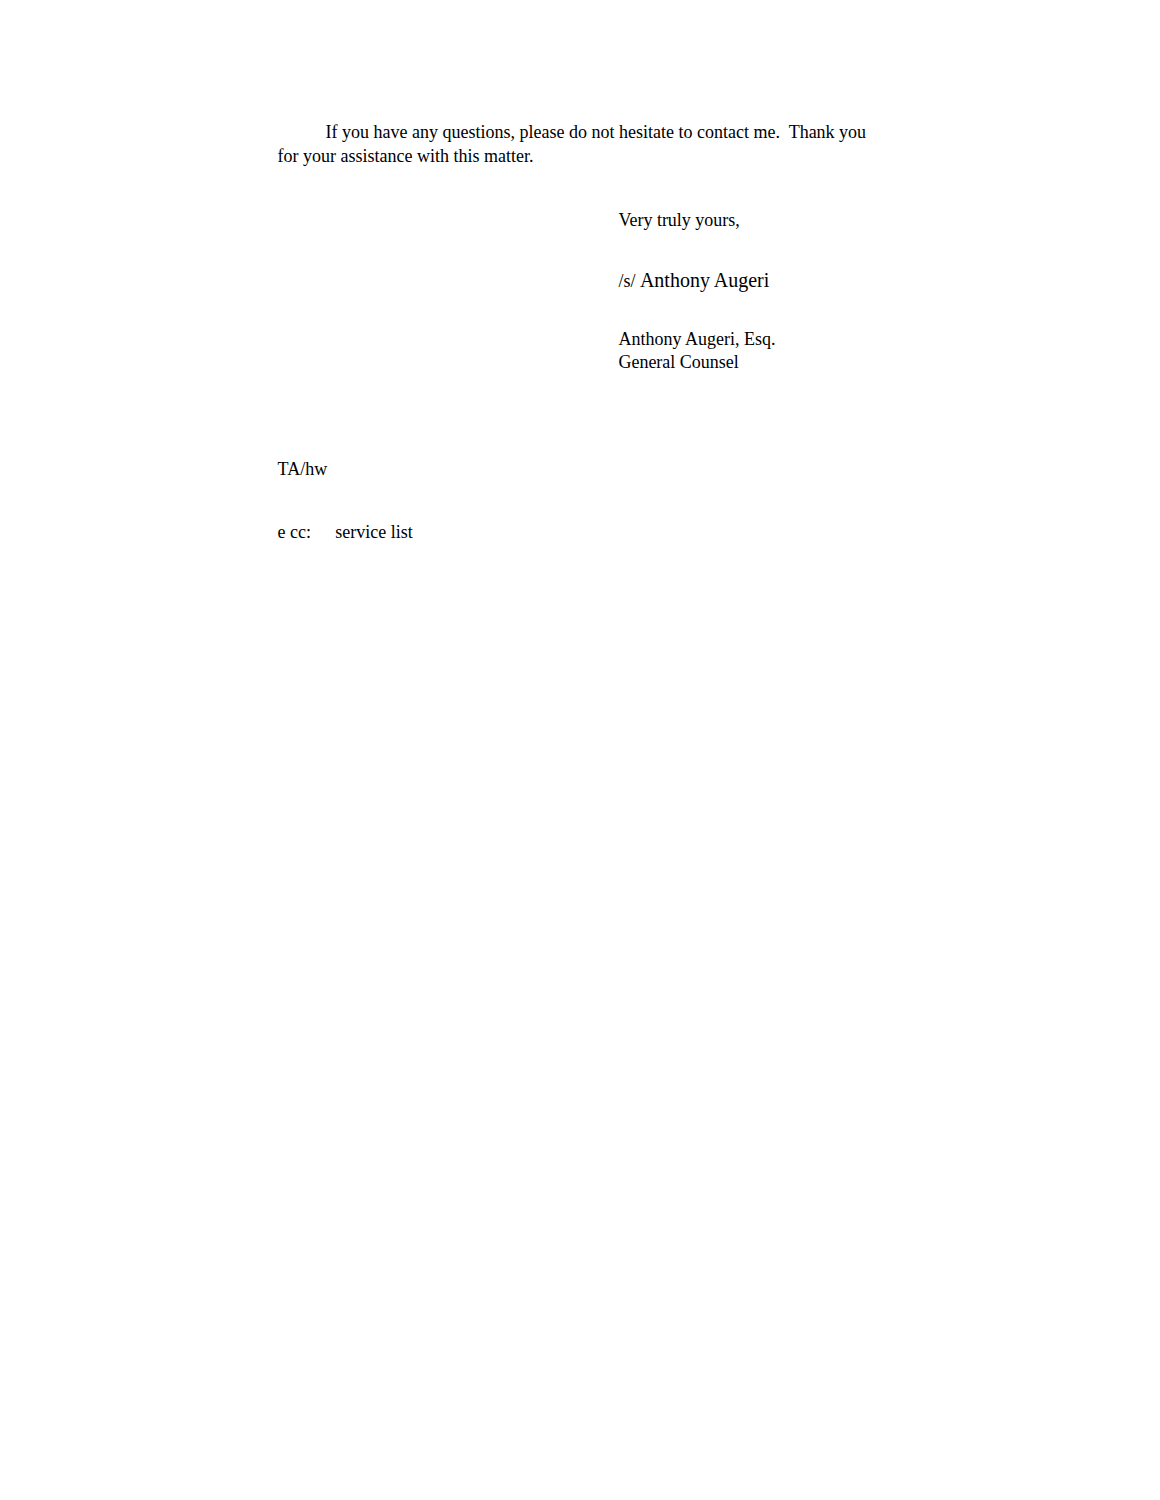If you have any questions, please do not hesitate to contact me. Thank you for your assistance with this matter.
Very truly yours,
/s/ Anthony Augeri
Anthony Augeri, Esq.
General Counsel
TA/hw
e cc: service list